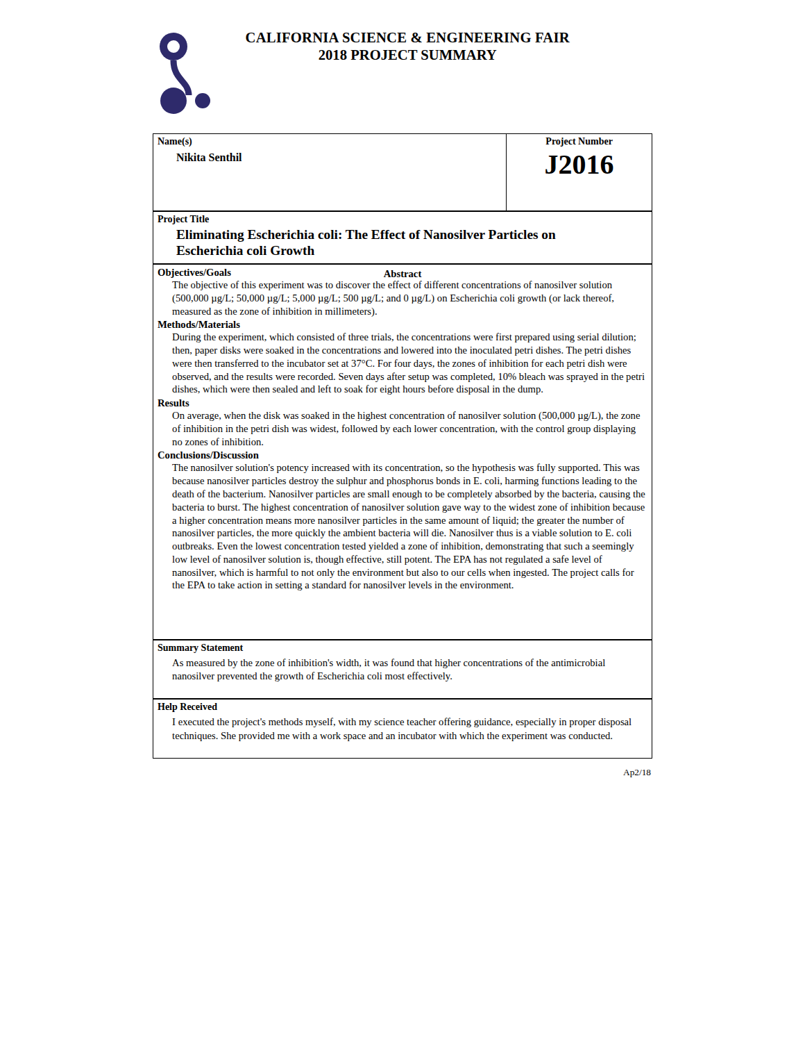CALIFORNIA SCIENCE & ENGINEERING FAIR
2018 PROJECT SUMMARY
| Name(s) Nikita Senthil | Project Number J2016 |
| Project Title Eliminating Escherichia coli: The Effect of Nanosilver Particles on Escherichia coli Growth |
| Abstract Objectives/Goals The objective of this experiment was to discover the effect of different concentrations of nanosilver solution (500,000 µg/L; 50,000 µg/L; 5,000 µg/L; 500 µg/L; and 0 µg/L) on Escherichia coli growth (or lack thereof, measured as the zone of inhibition in millimeters). Methods/Materials During the experiment, which consisted of three trials, the concentrations were first prepared using serial dilution; then, paper disks were soaked in the concentrations and lowered into the inoculated petri dishes. The petri dishes were then transferred to the incubator set at 37°C. For four days, the zones of inhibition for each petri dish were observed, and the results were recorded. Seven days after setup was completed, 10% bleach was sprayed in the petri dishes, which were then sealed and left to soak for eight hours before disposal in the dump. Results On average, when the disk was soaked in the highest concentration of nanosilver solution (500,000 µg/L), the zone of inhibition in the petri dish was widest, followed by each lower concentration, with the control group displaying no zones of inhibition. Conclusions/Discussion The nanosilver solution's potency increased with its concentration, so the hypothesis was fully supported. This was because nanosilver particles destroy the sulphur and phosphorus bonds in E. coli, harming functions leading to the death of the bacterium. Nanosilver particles are small enough to be completely absorbed by the bacteria, causing the bacteria to burst. The highest concentration of nanosilver solution gave way to the widest zone of inhibition because a higher concentration means more nanosilver particles in the same amount of liquid; the greater the number of nanosilver particles, the more quickly the ambient bacteria will die. Nanosilver thus is a viable solution to E. coli outbreaks. Even the lowest concentration tested yielded a zone of inhibition, demonstrating that such a seemingly low level of nanosilver solution is, though effective, still potent. The EPA has not regulated a safe level of nanosilver, which is harmful to not only the environment but also to our cells when ingested. The project calls for the EPA to take action in setting a standard for nanosilver levels in the environment. |
| Summary Statement As measured by the zone of inhibition's width, it was found that higher concentrations of the antimicrobial nanosilver prevented the growth of Escherichia coli most effectively. |
| Help Received I executed the project's methods myself, with my science teacher offering guidance, especially in proper disposal techniques. She provided me with a work space and an incubator with which the experiment was conducted. |
Ap2/18